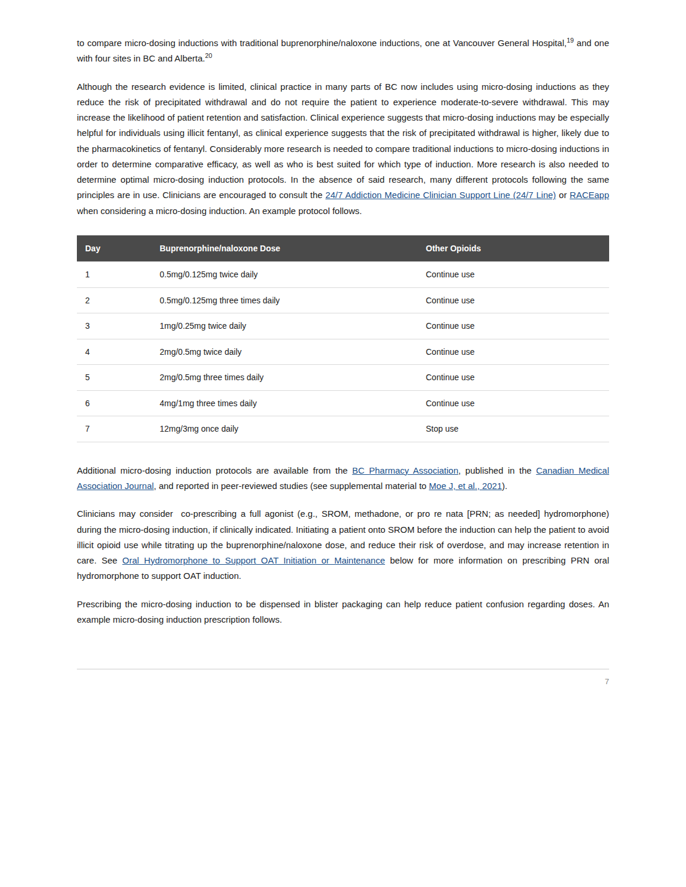to compare micro-dosing inductions with traditional buprenorphine/naloxone inductions, one at Vancouver General Hospital,19 and one with four sites in BC and Alberta.20
Although the research evidence is limited, clinical practice in many parts of BC now includes using micro-dosing inductions as they reduce the risk of precipitated withdrawal and do not require the patient to experience moderate-to-severe withdrawal. This may increase the likelihood of patient retention and satisfaction. Clinical experience suggests that micro-dosing inductions may be especially helpful for individuals using illicit fentanyl, as clinical experience suggests that the risk of precipitated withdrawal is higher, likely due to the pharmacokinetics of fentanyl. Considerably more research is needed to compare traditional inductions to micro-dosing inductions in order to determine comparative efficacy, as well as who is best suited for which type of induction. More research is also needed to determine optimal micro-dosing induction protocols. In the absence of said research, many different protocols following the same principles are in use. Clinicians are encouraged to consult the 24/7 Addiction Medicine Clinician Support Line (24/7 Line) or RACEapp when considering a micro-dosing induction. An example protocol follows.
| Day | Buprenorphine/naloxone Dose | Other Opioids |
| --- | --- | --- |
| 1 | 0.5mg/0.125mg twice daily | Continue use |
| 2 | 0.5mg/0.125mg three times daily | Continue use |
| 3 | 1mg/0.25mg twice daily | Continue use |
| 4 | 2mg/0.5mg twice daily | Continue use |
| 5 | 2mg/0.5mg three times daily | Continue use |
| 6 | 4mg/1mg three times daily | Continue use |
| 7 | 12mg/3mg once daily | Stop use |
Additional micro-dosing induction protocols are available from the BC Pharmacy Association, published in the Canadian Medical Association Journal, and reported in peer-reviewed studies (see supplemental material to Moe J, et al., 2021).
Clinicians may consider co-prescribing a full agonist (e.g., SROM, methadone, or pro re nata [PRN; as needed] hydromorphone) during the micro-dosing induction, if clinically indicated. Initiating a patient onto SROM before the induction can help the patient to avoid illicit opioid use while titrating up the buprenorphine/naloxone dose, and reduce their risk of overdose, and may increase retention in care. See Oral Hydromorphone to Support OAT Initiation or Maintenance below for more information on prescribing PRN oral hydromorphone to support OAT induction.
Prescribing the micro-dosing induction to be dispensed in blister packaging can help reduce patient confusion regarding doses. An example micro-dosing induction prescription follows.
7